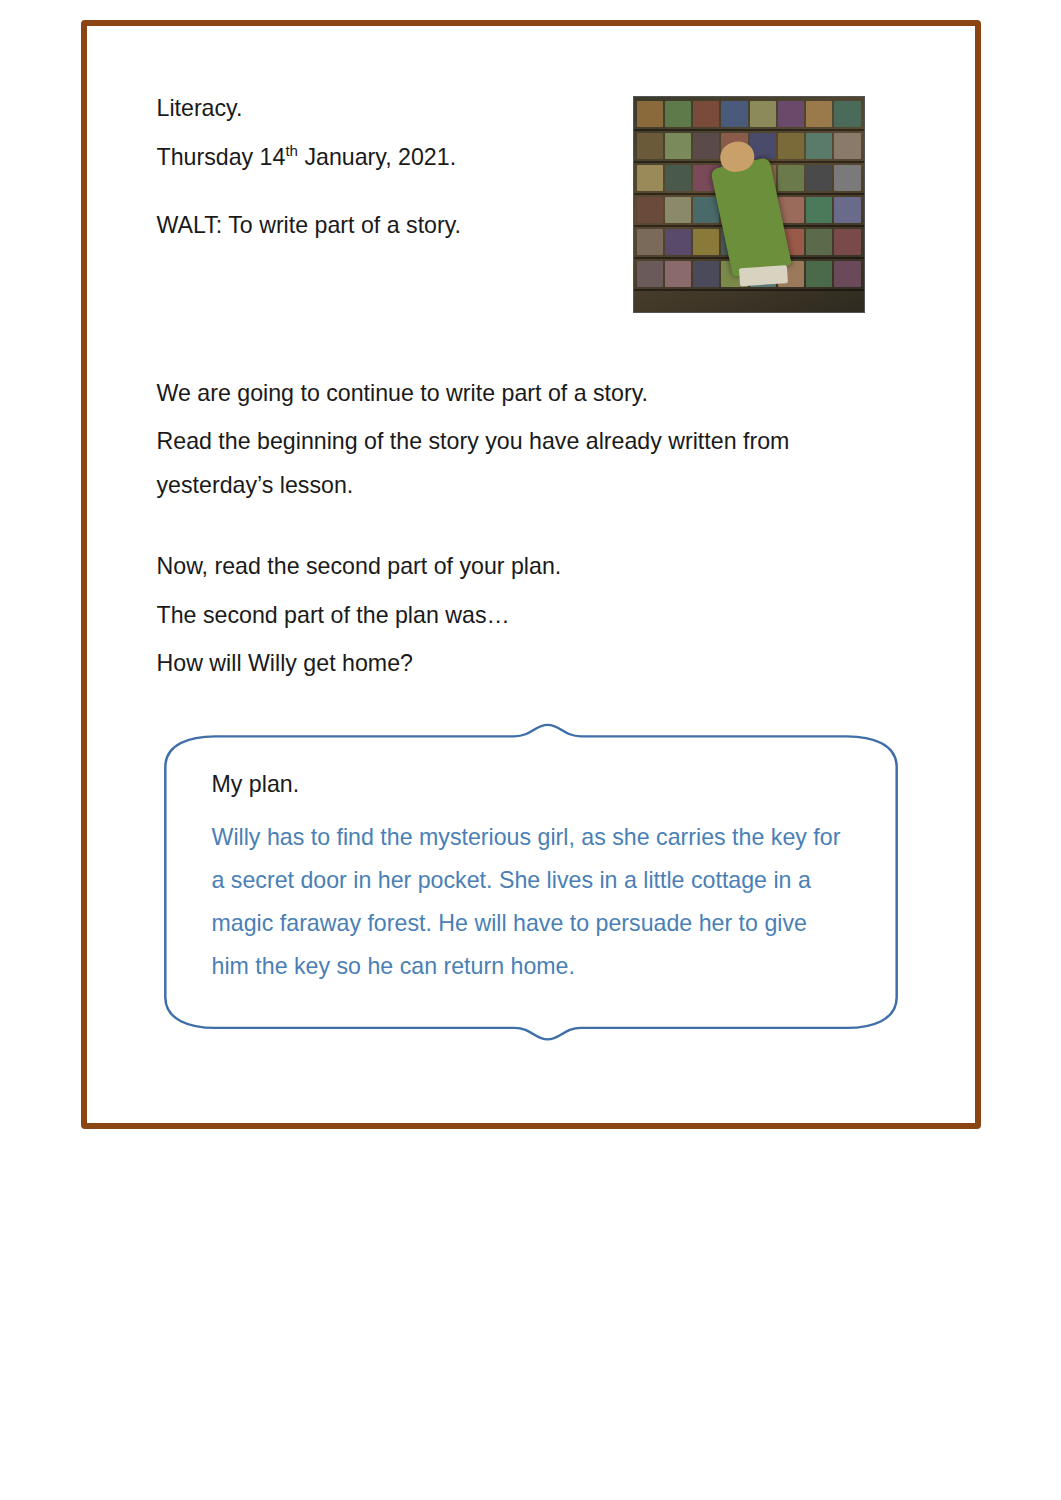Literacy.
Thursday 14th January, 2021.
WALT: To write part of a story.
We are going to continue to write part of a story.
Read the beginning of the story you have already written from yesterday’s lesson.
Now, read the second part of your plan.
The second part of the plan was…
How will Willy get home?
My plan.
Willy has to find the mysterious girl, as she carries the key for a secret door in her pocket. She lives in a little cottage in a magic faraway forest. He will have to persuade her to give him the key so he can return home.